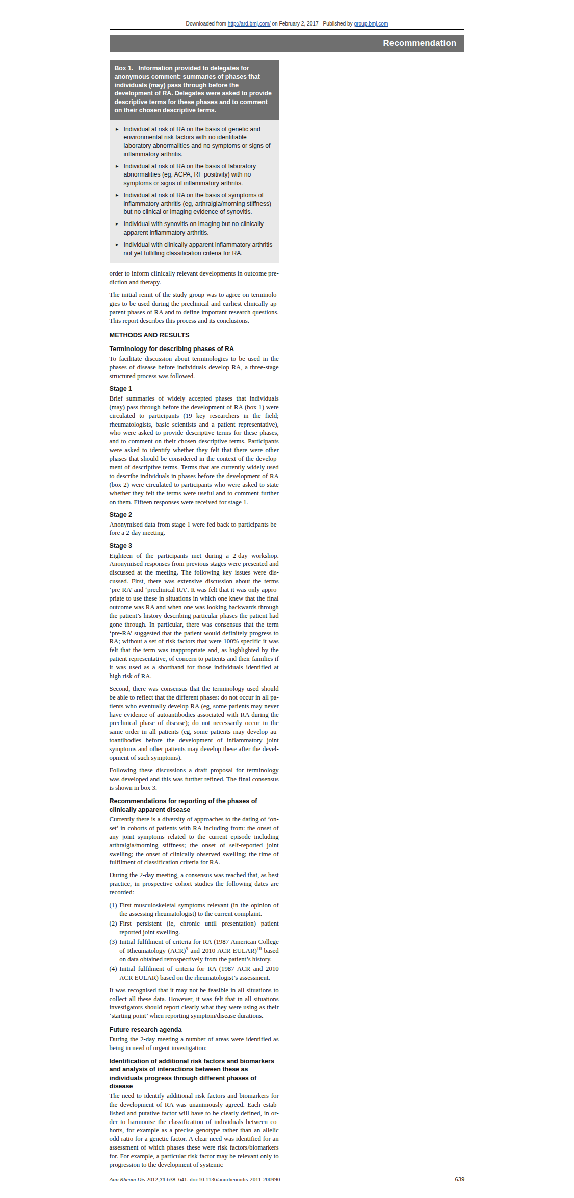Downloaded from http://ard.bmj.com/ on February 2, 2017 - Published by group.bmj.com
Recommendation
Box 1. Information provided to delegates for anonymous comment: summaries of phases that individuals (may) pass through before the development of RA. Delegates were asked to provide descriptive terms for these phases and to comment on their chosen descriptive terms.
Individual at risk of RA on the basis of genetic and environmental risk factors with no identifiable laboratory abnormalities and no symptoms or signs of inflammatory arthritis.
Individual at risk of RA on the basis of laboratory abnormalities (eg, ACPA, RF positivity) with no symptoms or signs of inflammatory arthritis.
Individual at risk of RA on the basis of symptoms of inflammatory arthritis (eg, arthralgia/morning stiffness) but no clinical or imaging evidence of synovitis.
Individual with synovitis on imaging but no clinically apparent inflammatory arthritis.
Individual with clinically apparent inflammatory arthritis not yet fulfilling classification criteria for RA.
order to inform clinically relevant developments in outcome prediction and therapy.
The initial remit of the study group was to agree on terminologies to be used during the preclinical and earliest clinically apparent phases of RA and to define important research questions. This report describes this process and its conclusions.
METHODS AND RESULTS
Terminology for describing phases of RA
To facilitate discussion about terminologies to be used in the phases of disease before individuals develop RA, a three-stage structured process was followed.
Stage 1
Brief summaries of widely accepted phases that individuals (may) pass through before the development of RA (box 1) were circulated to participants (19 key researchers in the field; rheumatologists, basic scientists and a patient representative), who were asked to provide descriptive terms for these phases, and to comment on their chosen descriptive terms. Participants were asked to identify whether they felt that there were other phases that should be considered in the context of the development of descriptive terms. Terms that are currently widely used to describe individuals in phases before the development of RA (box 2) were circulated to participants who were asked to state whether they felt the terms were useful and to comment further on them. Fifteen responses were received for stage 1.
Stage 2
Anonymised data from stage 1 were fed back to participants before a 2-day meeting.
Stage 3
Eighteen of the participants met during a 2-day workshop. Anonymised responses from previous stages were presented and discussed at the meeting. The following key issues were discussed. First, there was extensive discussion about the terms ‘pre-RA’ and ‘preclinical RA’. It was felt that it was only appropriate to use these in situations in which one knew that the final outcome was RA and when one was looking backwards through the patient’s history describing particular phases the patient had gone through. In particular, there was consensus that the term ‘pre-RA’ suggested that the patient would definitely progress to RA; without a set of risk factors that were 100% specific it was felt that the term was inappropriate and, as highlighted by the patient representative, of concern to patients and their families if it was used as a shorthand for those individuals identified at high risk of RA.
Second, there was consensus that the terminology used should be able to reflect that the different phases: do not occur in all patients who eventually develop RA (eg, some patients may never have evidence of autoantibodies associated with RA during the preclinical phase of disease); do not necessarily occur in the same order in all patients (eg, some patients may develop autoantibodies before the development of inflammatory joint symptoms and other patients may develop these after the development of such symptoms).
Following these discussions a draft proposal for terminology was developed and this was further refined. The final consensus is shown in box 3.
Recommendations for reporting of the phases of clinically apparent disease
Currently there is a diversity of approaches to the dating of ‘onset’ in cohorts of patients with RA including from: the onset of any joint symptoms related to the current episode including arthralgia/morning stiffness; the onset of self-reported joint swelling; the onset of clinically observed swelling; the time of fulfilment of classification criteria for RA.
During the 2-day meeting, a consensus was reached that, as best practice, in prospective cohort studies the following dates are recorded:
(1) First musculoskeletal symptoms relevant (in the opinion of the assessing rheumatologist) to the current complaint.
(2) First persistent (ie, chronic until presentation) patient reported joint swelling.
(3) Initial fulfilment of criteria for RA (1987 American College of Rheumatology (ACR)9 and 2010 ACR EULAR)10 based on data obtained retrospectively from the patient’s history.
(4) Initial fulfilment of criteria for RA (1987 ACR and 2010 ACR EULAR) based on the rheumatologist’s assessment.
It was recognised that it may not be feasible in all situations to collect all these data. However, it was felt that in all situations investigators should report clearly what they were using as their ‘starting point’ when reporting symptom/disease durations.
Future research agenda
During the 2-day meeting a number of areas were identified as being in need of urgent investigation:
Identification of additional risk factors and biomarkers and analysis of interactions between these as individuals progress through different phases of disease
The need to identify additional risk factors and biomarkers for the development of RA was unanimously agreed. Each established and putative factor will have to be clearly defined, in order to harmonise the classification of individuals between cohorts, for example as a precise genotype rather than an allelic odd ratio for a genetic factor. A clear need was identified for an assessment of which phases these were risk factors/biomarkers for. For example, a particular risk factor may be relevant only to progression to the development of systemic
Ann Rheum Dis 2012;71:638–641. doi:10.1136/annrheumdis-2011-200990
639